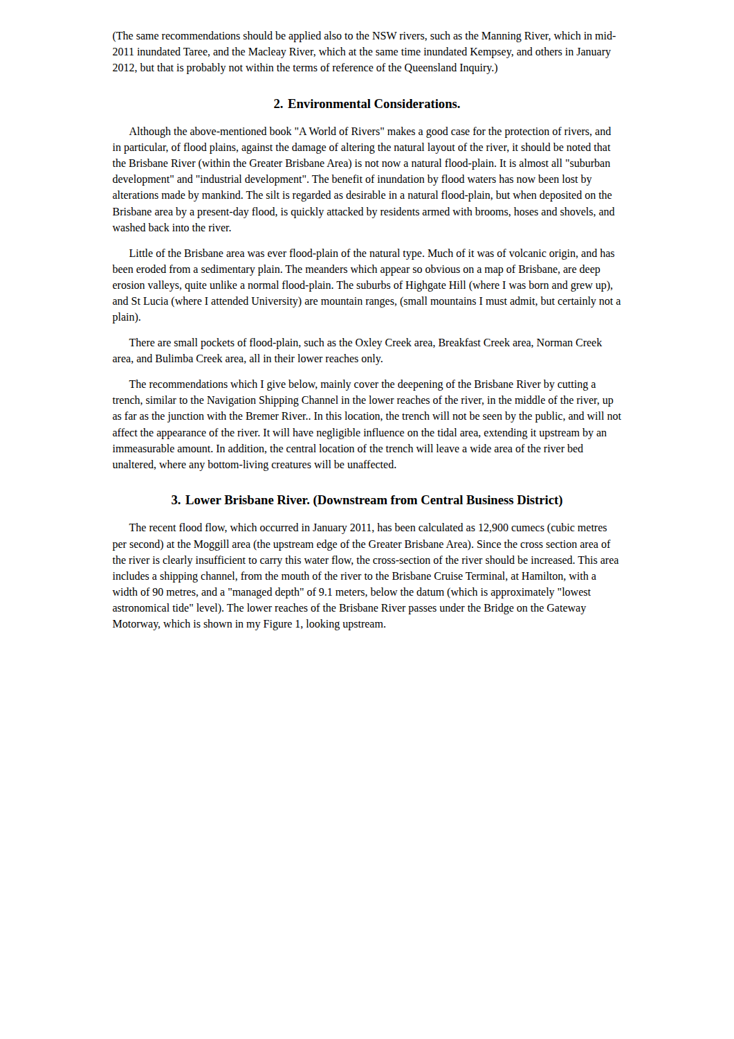(The same recommendations should be applied also to the NSW rivers, such as the Manning River, which in mid-2011 inundated Taree, and the Macleay River, which at the same time inundated Kempsey, and others in January 2012, but that is probably not within the terms of reference of the Queensland Inquiry.)
2. Environmental Considerations.
Although the above-mentioned book "A World of Rivers" makes a good case for the protection of rivers, and in particular, of flood plains, against the damage of altering the natural layout of the river, it should be noted that the Brisbane River (within the Greater Brisbane Area) is not now a natural flood-plain. It is almost all "suburban development" and "industrial development". The benefit of inundation by flood waters has now been lost by alterations made by mankind. The silt is regarded as desirable in a natural flood-plain, but when deposited on the Brisbane area by a present-day flood, is quickly attacked by residents armed with brooms, hoses and shovels, and washed back into the river.
Little of the Brisbane area was ever flood-plain of the natural type. Much of it was of volcanic origin, and has been eroded from a sedimentary plain. The meanders which appear so obvious on a map of Brisbane, are deep erosion valleys, quite unlike a normal flood-plain. The suburbs of Highgate Hill (where I was born and grew up), and St Lucia (where I attended University) are mountain ranges, (small mountains I must admit, but certainly not a plain).
There are small pockets of flood-plain, such as the Oxley Creek area, Breakfast Creek area, Norman Creek area, and Bulimba Creek area, all in their lower reaches only.
The recommendations which I give below, mainly cover the deepening of the Brisbane River by cutting a trench, similar to the Navigation Shipping Channel in the lower reaches of the river, in the middle of the river, up as far as the junction with the Bremer River.. In this location, the trench will not be seen by the public, and will not affect the appearance of the river. It will have negligible influence on the tidal area, extending it upstream by an immeasurable amount. In addition, the central location of the trench will leave a wide area of the river bed unaltered, where any bottom-living creatures will be unaffected.
3. Lower Brisbane River. (Downstream from Central Business District)
The recent flood flow, which occurred in January 2011, has been calculated as 12,900 cumecs (cubic metres per second) at the Moggill area (the upstream edge of the Greater Brisbane Area). Since the cross section area of the river is clearly insufficient to carry this water flow, the cross-section of the river should be increased. This area includes a shipping channel, from the mouth of the river to the Brisbane Cruise Terminal, at Hamilton, with a width of 90 metres, and a "managed depth" of 9.1 meters, below the datum (which is approximately "lowest astronomical tide" level). The lower reaches of the Brisbane River passes under the Bridge on the Gateway Motorway, which is shown in my Figure 1, looking upstream.